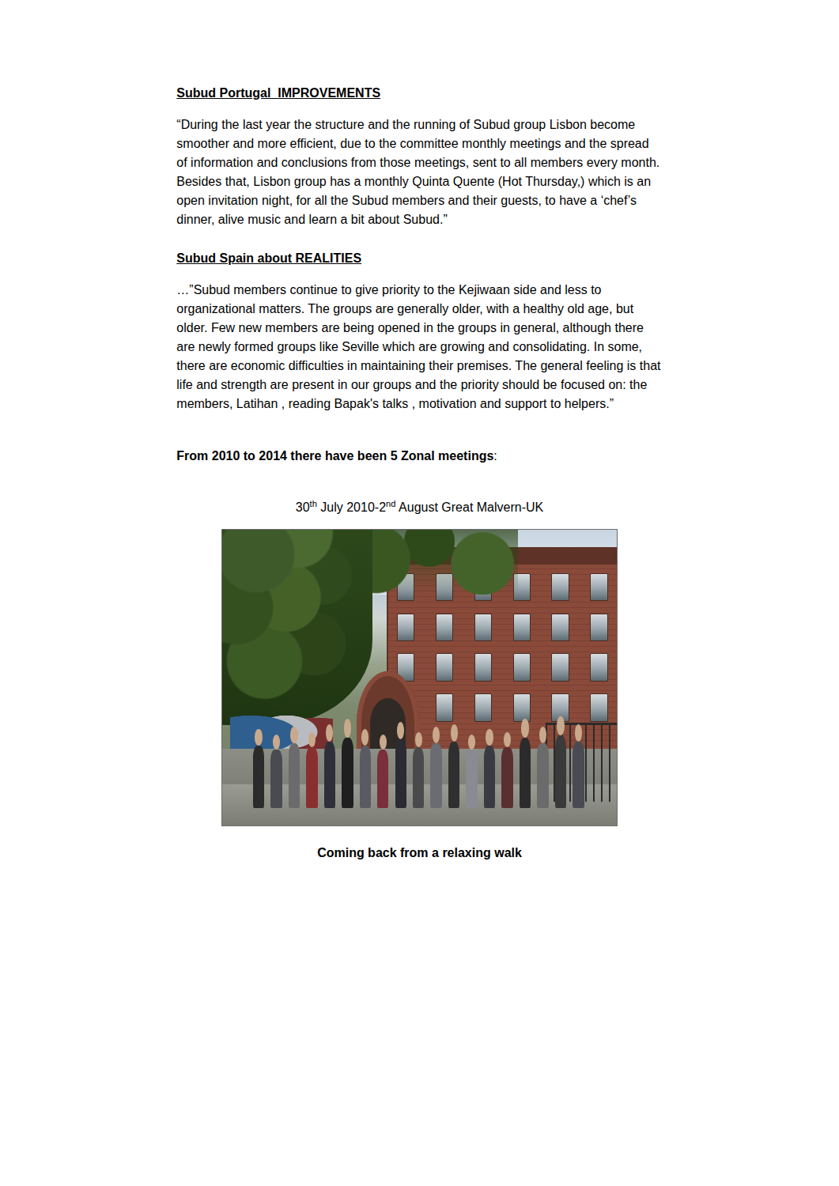Subud Portugal IMPROVEMENTS
“During the last year the structure and the running of Subud group Lisbon become smoother and more efficient, due to the committee monthly meetings and the spread of information and conclusions from those meetings, sent to all members every month. Besides that, Lisbon group has a monthly Quinta Quente (Hot Thursday,) which is an open invitation night, for all the Subud members and their guests, to have a ‘chef’s dinner, alive music and learn a bit about Subud.”
Subud Spain about REALITIES
…”Subud members continue to give priority to the Kejiwaan side and less to organizational matters. The groups are generally older, with a healthy old age, but older. Few new members are being opened in the groups in general, although there are newly formed groups like Seville which are growing and consolidating. In some, there are economic difficulties in maintaining their premises. The general feeling is that life and strength are present in our groups and the priority should be focused on: the members, Latihan , reading Bapak's talks , motivation and support to helpers.”
From 2010 to 2014 there have been 5 Zonal meetings:
30th July 2010-2nd August Great Malvern-UK
Coming back from a relaxing walk